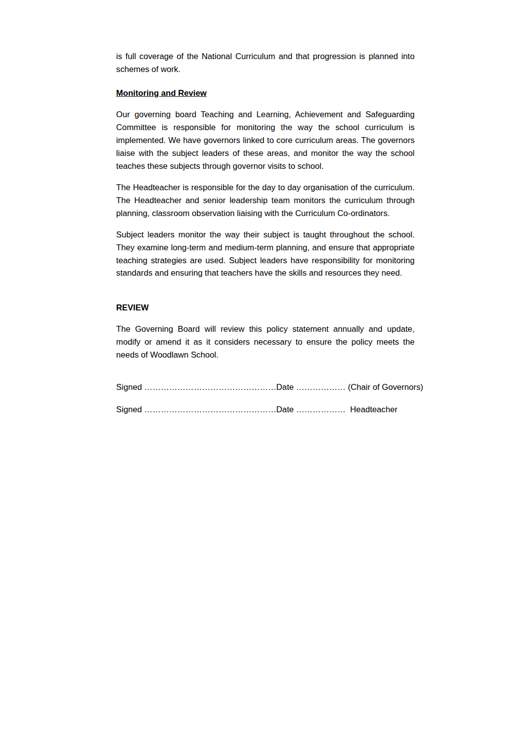is full coverage of the National Curriculum and that progression is planned into schemes of work.
Monitoring and Review
Our governing board Teaching and Learning, Achievement and Safeguarding Committee is responsible for monitoring the way the school curriculum is implemented. We have governors linked to core curriculum areas. The governors liaise with the subject leaders of these areas, and monitor the way the school teaches these subjects through governor visits to school.
The Headteacher is responsible for the day to day organisation of the curriculum. The Headteacher and senior leadership team monitors the curriculum through planning, classroom observation liaising with the Curriculum Co-ordinators.
Subject leaders monitor the way their subject is taught throughout the school. They examine long-term and medium-term planning, and ensure that appropriate teaching strategies are used. Subject leaders have responsibility for monitoring standards and ensuring that teachers have the skills and resources they need.
REVIEW
The Governing Board will review this policy statement annually and update, modify or amend it as it considers necessary to ensure the policy meets the needs of Woodlawn School.
Signed …………………………………………Date ……………… (Chair of Governors)
Signed …………………………………………Date ……………… Headteacher